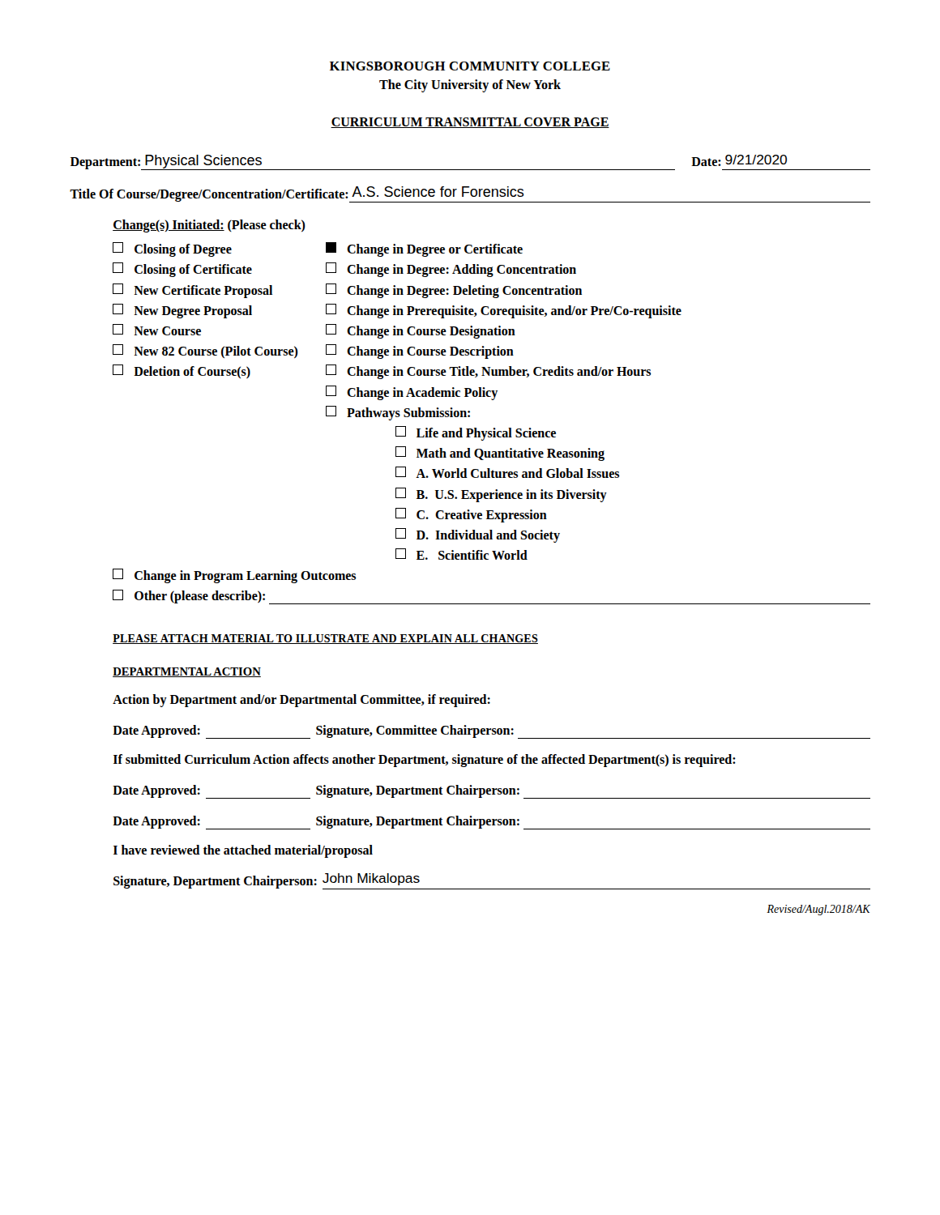KINGSBOROUGH COMMUNITY COLLEGE
The City University of New York
CURRICULUM TRANSMITTAL COVER PAGE
Department: Physical Sciences Date: 9/21/2020
Title Of Course/Degree/Concentration/Certificate: A.S. Science for Forensics
Change(s) Initiated: (Please check)
Closing of Degree
Closing of Certificate
New Certificate Proposal
New Degree Proposal
New Course
New 82 Course (Pilot Course)
Deletion of Course(s)
Change in Degree or Certificate
Change in Degree: Adding Concentration
Change in Degree: Deleting Concentration
Change in Prerequisite, Corequisite, and/or Pre/Co-requisite
Change in Course Designation
Change in Course Description
Change in Course Title, Number, Credits and/or Hours
Change in Academic Policy
Pathways Submission:
Life and Physical Science
Math and Quantitative Reasoning
A. World Cultures and Global Issues
B. U.S. Experience in its Diversity
C. Creative Expression
D. Individual and Society
E. Scientific World
Change in Program Learning Outcomes
Other (please describe):
PLEASE ATTACH MATERIAL TO ILLUSTRATE AND EXPLAIN ALL CHANGES
DEPARTMENTAL ACTION
Action by Department and/or Departmental Committee, if required:
Date Approved: Signature, Committee Chairperson:
If submitted Curriculum Action affects another Department, signature of the affected Department(s) is required:
Date Approved: Signature, Department Chairperson:
Date Approved: Signature, Department Chairperson:
I have reviewed the attached material/proposal
Signature, Department Chairperson: John Mikalopas
Revised/Augl.2018/AK